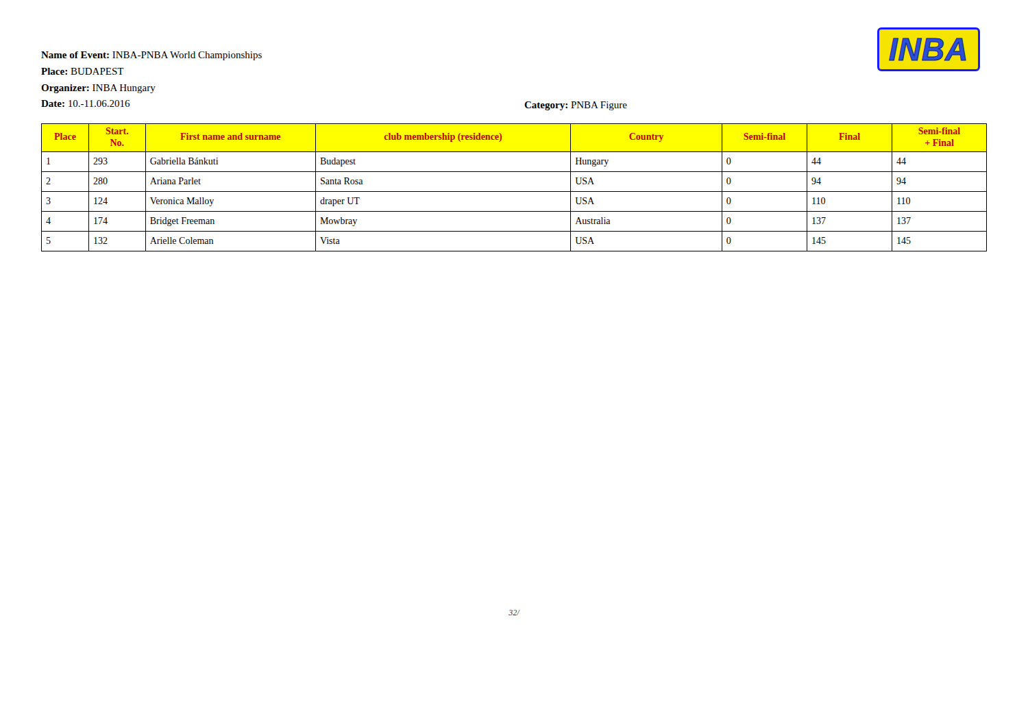INBA
Name of Event: INBA-PNBA World Championships
Place: BUDAPEST
Organizer: INBA Hungary
Date: 10.-11.06.2016
Category: PNBA Figure
| Place | Start. No. | First name and surname | club membership (residence) | Country | Semi-final | Final | Semi-final + Final |
| --- | --- | --- | --- | --- | --- | --- | --- |
| 1 | 293 | Gabriella Bánkuti | Budapest | Hungary | 0 | 44 | 44 |
| 2 | 280 | Ariana Parlet | Santa Rosa | USA | 0 | 94 | 94 |
| 3 | 124 | Veronica Malloy | draper UT | USA | 0 | 110 | 110 |
| 4 | 174 | Bridget Freeman | Mowbray | Australia | 0 | 137 | 137 |
| 5 | 132 | Arielle Coleman | Vista | USA | 0 | 145 | 145 |
32/